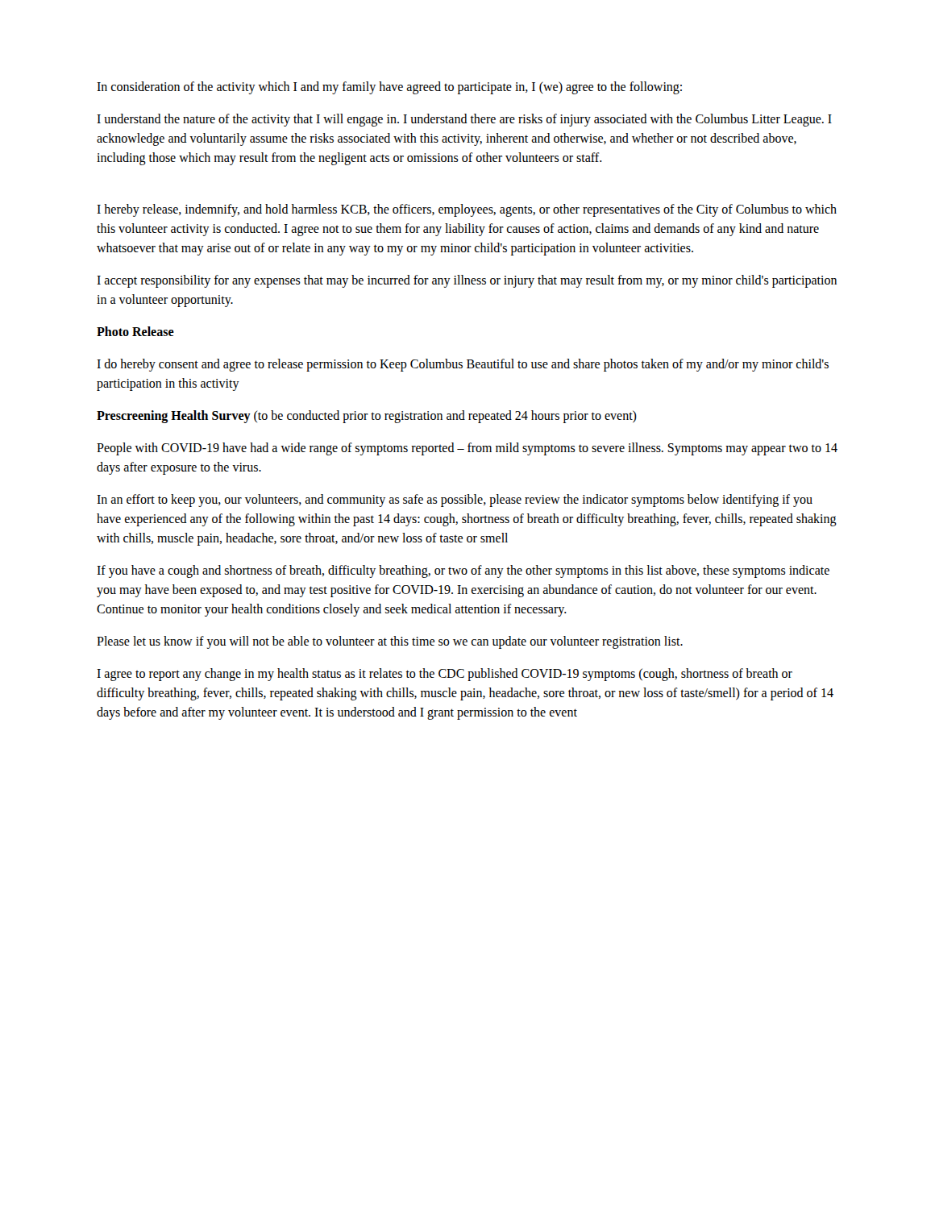In consideration of the activity which I and my family have agreed to participate in, I (we) agree to the following:
I understand the nature of the activity that I will engage in. I understand there are risks of injury associated with the Columbus Litter League. I acknowledge and voluntarily assume the risks associated with this activity, inherent and otherwise, and whether or not described above, including those which may result from the negligent acts or omissions of other volunteers or staff.
I hereby release, indemnify, and hold harmless KCB, the officers, employees, agents, or other representatives of the City of Columbus to which this volunteer activity is conducted. I agree not to sue them for any liability for causes of action, claims and demands of any kind and nature whatsoever that may arise out of or relate in any way to my or my minor child's participation in volunteer activities.
I accept responsibility for any expenses that may be incurred for any illness or injury that may result from my, or my minor child's participation in a volunteer opportunity.
Photo Release
I do hereby consent and agree to release permission to Keep Columbus Beautiful to use and share photos taken of my and/or my minor child's participation in this activity
Prescreening Health Survey (to be conducted prior to registration and repeated 24 hours prior to event)
People with COVID-19 have had a wide range of symptoms reported – from mild symptoms to severe illness. Symptoms may appear two to 14 days after exposure to the virus.
In an effort to keep you, our volunteers, and community as safe as possible, please review the indicator symptoms below identifying if you have experienced any of the following within the past 14 days: cough, shortness of breath or difficulty breathing, fever, chills, repeated shaking with chills, muscle pain, headache, sore throat, and/or new loss of taste or smell
If you have a cough and shortness of breath, difficulty breathing, or two of any the other symptoms in this list above, these symptoms indicate you may have been exposed to, and may test positive for COVID-19. In exercising an abundance of caution, do not volunteer for our event. Continue to monitor your health conditions closely and seek medical attention if necessary.
Please let us know if you will not be able to volunteer at this time so we can update our volunteer registration list.
I agree to report any change in my health status as it relates to the CDC published COVID-19 symptoms (cough, shortness of breath or difficulty breathing, fever, chills, repeated shaking with chills, muscle pain, headache, sore throat, or new loss of taste/smell) for a period of 14 days before and after my volunteer event. It is understood and I grant permission to the event